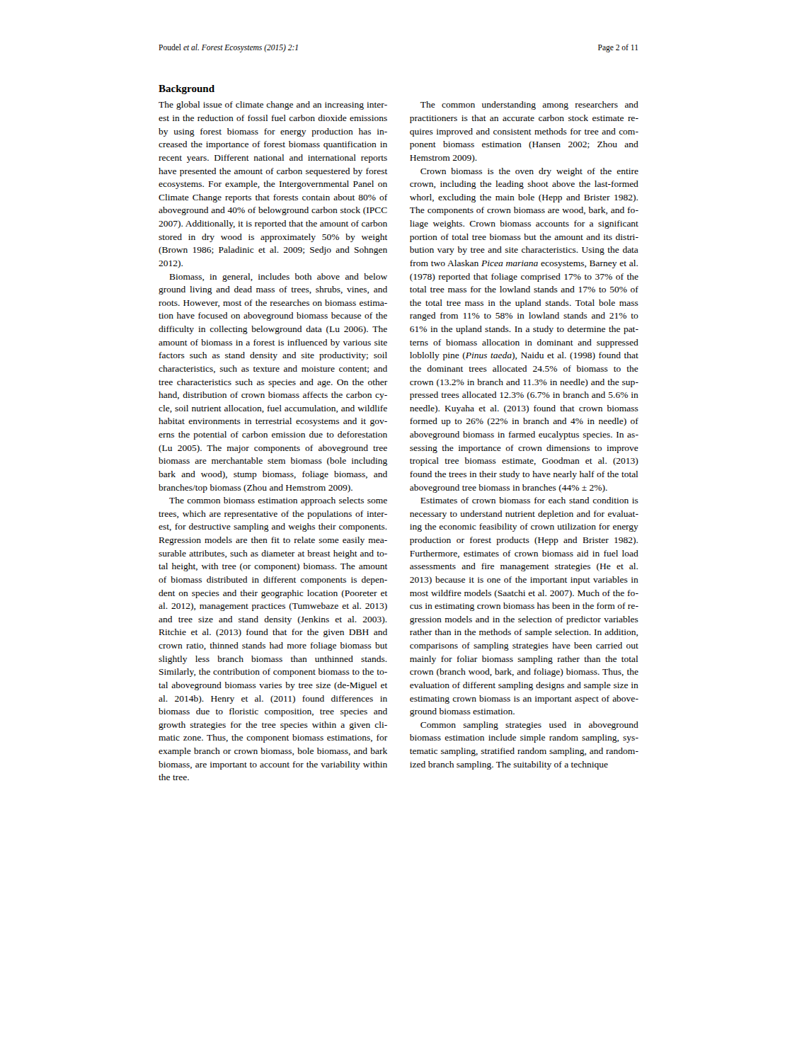Poudel et al. Forest Ecosystems (2015) 2:1
Page 2 of 11
Background
The global issue of climate change and an increasing interest in the reduction of fossil fuel carbon dioxide emissions by using forest biomass for energy production has increased the importance of forest biomass quantification in recent years. Different national and international reports have presented the amount of carbon sequestered by forest ecosystems. For example, the Intergovernmental Panel on Climate Change reports that forests contain about 80% of aboveground and 40% of belowground carbon stock (IPCC 2007). Additionally, it is reported that the amount of carbon stored in dry wood is approximately 50% by weight (Brown 1986; Paladinic et al. 2009; Sedjo and Sohngen 2012).
Biomass, in general, includes both above and below ground living and dead mass of trees, shrubs, vines, and roots. However, most of the researches on biomass estimation have focused on aboveground biomass because of the difficulty in collecting belowground data (Lu 2006). The amount of biomass in a forest is influenced by various site factors such as stand density and site productivity; soil characteristics, such as texture and moisture content; and tree characteristics such as species and age. On the other hand, distribution of crown biomass affects the carbon cycle, soil nutrient allocation, fuel accumulation, and wildlife habitat environments in terrestrial ecosystems and it governs the potential of carbon emission due to deforestation (Lu 2005). The major components of aboveground tree biomass are merchantable stem biomass (bole including bark and wood), stump biomass, foliage biomass, and branches/top biomass (Zhou and Hemstrom 2009).
The common biomass estimation approach selects some trees, which are representative of the populations of interest, for destructive sampling and weighs their components. Regression models are then fit to relate some easily measurable attributes, such as diameter at breast height and total height, with tree (or component) biomass. The amount of biomass distributed in different components is dependent on species and their geographic location (Pooreter et al. 2012), management practices (Tumwebaze et al. 2013) and tree size and stand density (Jenkins et al. 2003). Ritchie et al. (2013) found that for the given DBH and crown ratio, thinned stands had more foliage biomass but slightly less branch biomass than unthinned stands. Similarly, the contribution of component biomass to the total aboveground biomass varies by tree size (de-Miguel et al. 2014b). Henry et al. (2011) found differences in biomass due to floristic composition, tree species and growth strategies for the tree species within a given climatic zone. Thus, the component biomass estimations, for example branch or crown biomass, bole biomass, and bark biomass, are important to account for the variability within the tree.
The common understanding among researchers and practitioners is that an accurate carbon stock estimate requires improved and consistent methods for tree and component biomass estimation (Hansen 2002; Zhou and Hemstrom 2009).
Crown biomass is the oven dry weight of the entire crown, including the leading shoot above the last-formed whorl, excluding the main bole (Hepp and Brister 1982). The components of crown biomass are wood, bark, and foliage weights. Crown biomass accounts for a significant portion of total tree biomass but the amount and its distribution vary by tree and site characteristics. Using the data from two Alaskan Picea mariana ecosystems, Barney et al. (1978) reported that foliage comprised 17% to 37% of the total tree mass for the lowland stands and 17% to 50% of the total tree mass in the upland stands. Total bole mass ranged from 11% to 58% in lowland stands and 21% to 61% in the upland stands. In a study to determine the patterns of biomass allocation in dominant and suppressed loblolly pine (Pinus taeda), Naidu et al. (1998) found that the dominant trees allocated 24.5% of biomass to the crown (13.2% in branch and 11.3% in needle) and the suppressed trees allocated 12.3% (6.7% in branch and 5.6% in needle). Kuyaha et al. (2013) found that crown biomass formed up to 26% (22% in branch and 4% in needle) of aboveground biomass in farmed eucalyptus species. In assessing the importance of crown dimensions to improve tropical tree biomass estimate, Goodman et al. (2013) found the trees in their study to have nearly half of the total aboveground tree biomass in branches (44% ± 2%).
Estimates of crown biomass for each stand condition is necessary to understand nutrient depletion and for evaluating the economic feasibility of crown utilization for energy production or forest products (Hepp and Brister 1982). Furthermore, estimates of crown biomass aid in fuel load assessments and fire management strategies (He et al. 2013) because it is one of the important input variables in most wildfire models (Saatchi et al. 2007). Much of the focus in estimating crown biomass has been in the form of regression models and in the selection of predictor variables rather than in the methods of sample selection. In addition, comparisons of sampling strategies have been carried out mainly for foliar biomass sampling rather than the total crown (branch wood, bark, and foliage) biomass. Thus, the evaluation of different sampling designs and sample size in estimating crown biomass is an important aspect of aboveground biomass estimation.
Common sampling strategies used in aboveground biomass estimation include simple random sampling, systematic sampling, stratified random sampling, and randomized branch sampling. The suitability of a technique